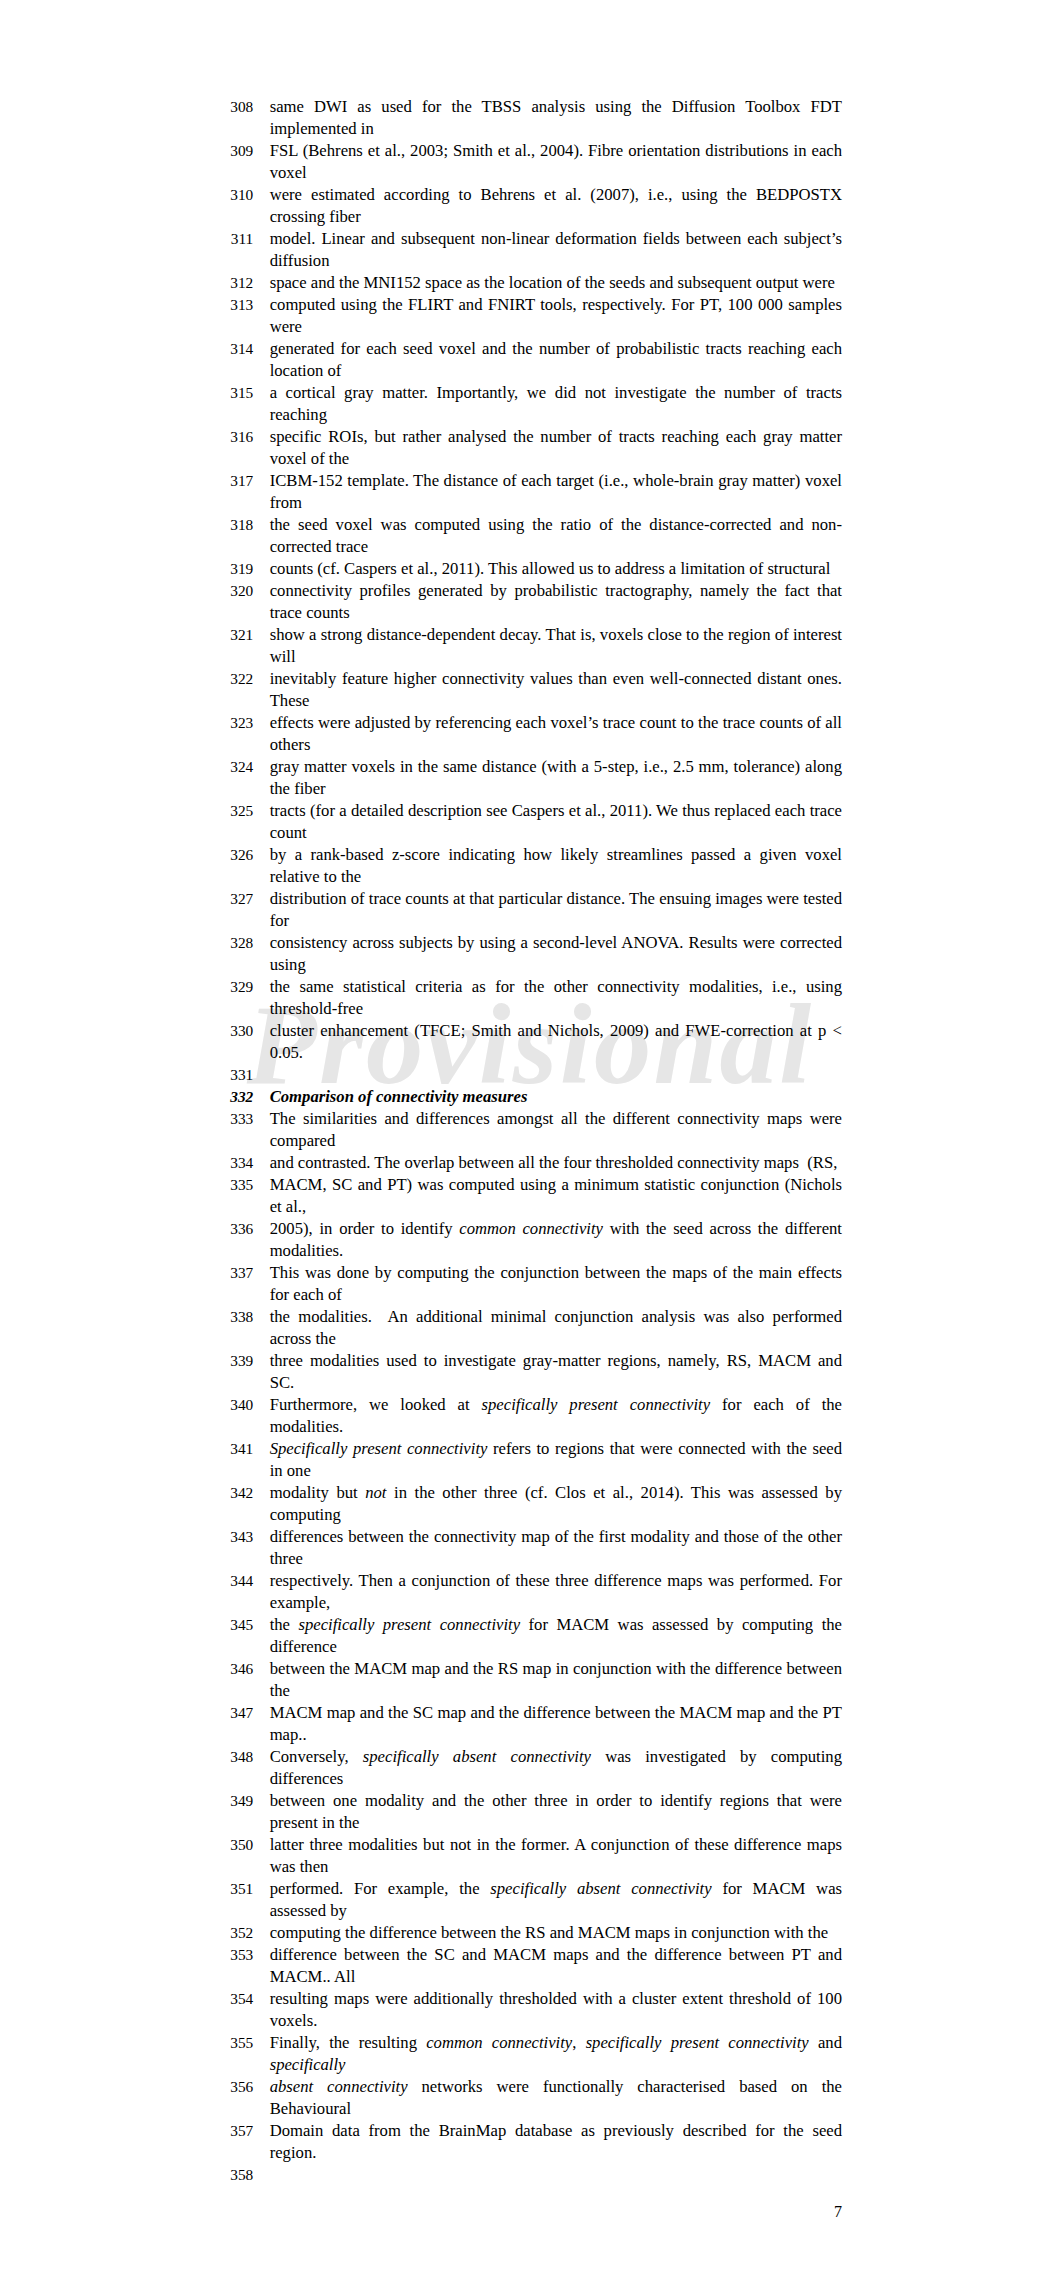Provisional
same DWI as used for the TBSS analysis using the Diffusion Toolbox FDT implemented in
FSL (Behrens et al., 2003; Smith et al., 2004). Fibre orientation distributions in each voxel
were estimated according to Behrens et al. (2007), i.e., using the BEDPOSTX crossing fiber
model. Linear and subsequent non-linear deformation fields between each subject’s diffusion
space and the MNI152 space as the location of the seeds and subsequent output were
computed using the FLIRT and FNIRT tools, respectively. For PT, 100 000 samples were
generated for each seed voxel and the number of probabilistic tracts reaching each location of
a cortical gray matter. Importantly, we did not investigate the number of tracts reaching
specific ROIs, but rather analysed the number of tracts reaching each gray matter voxel of the
ICBM-152 template. The distance of each target (i.e., whole-brain gray matter) voxel from
the seed voxel was computed using the ratio of the distance-corrected and non-corrected trace
counts (cf. Caspers et al., 2011). This allowed us to address a limitation of structural
connectivity profiles generated by probabilistic tractography, namely the fact that trace counts
show a strong distance-dependent decay. That is, voxels close to the region of interest will
inevitably feature higher connectivity values than even well-connected distant ones. These
effects were adjusted by referencing each voxel’s trace count to the trace counts of all others
gray matter voxels in the same distance (with a 5-step, i.e., 2.5 mm, tolerance) along the fiber
tracts (for a detailed description see Caspers et al., 2011). We thus replaced each trace count
by a rank-based z-score indicating how likely streamlines passed a given voxel relative to the
distribution of trace counts at that particular distance. The ensuing images were tested for
consistency across subjects by using a second-level ANOVA. Results were corrected using
the same statistical criteria as for the other connectivity modalities, i.e., using threshold-free
cluster enhancement (TFCE; Smith and Nichols, 2009) and FWE-correction at p < 0.05.
Comparison of connectivity measures
The similarities and differences amongst all the different connectivity maps were compared
and contrasted. The overlap between all the four thresholded connectivity maps (RS,
MACM, SC and PT) was computed using a minimum statistic conjunction (Nichols et al.,
2005), in order to identify common connectivity with the seed across the different modalities.
This was done by computing the conjunction between the maps of the main effects for each of
the modalities. An additional minimal conjunction analysis was also performed across the
three modalities used to investigate gray-matter regions, namely, RS, MACM and SC.
Furthermore, we looked at specifically present connectivity for each of the modalities.
Specifically present connectivity refers to regions that were connected with the seed in one
modality but not in the other three (cf. Clos et al., 2014). This was assessed by computing
differences between the connectivity map of the first modality and those of the other three
respectively. Then a conjunction of these three difference maps was performed. For example,
the specifically present connectivity for MACM was assessed by computing the difference
between the MACM map and the RS map in conjunction with the difference between the
MACM map and the SC map and the difference between the MACM map and the PT map..
Conversely, specifically absent connectivity was investigated by computing differences
between one modality and the other three in order to identify regions that were present in the
latter three modalities but not in the former. A conjunction of these difference maps was then
performed. For example, the specifically absent connectivity for MACM was assessed by
computing the difference between the RS and MACM maps in conjunction with the
difference between the SC and MACM maps and the difference between PT and MACM.. All
resulting maps were additionally thresholded with a cluster extent threshold of 100 voxels.
Finally, the resulting common connectivity, specifically present connectivity and specifically
absent connectivity networks were functionally characterised based on the Behavioural
Domain data from the BrainMap database as previously described for the seed region.
7